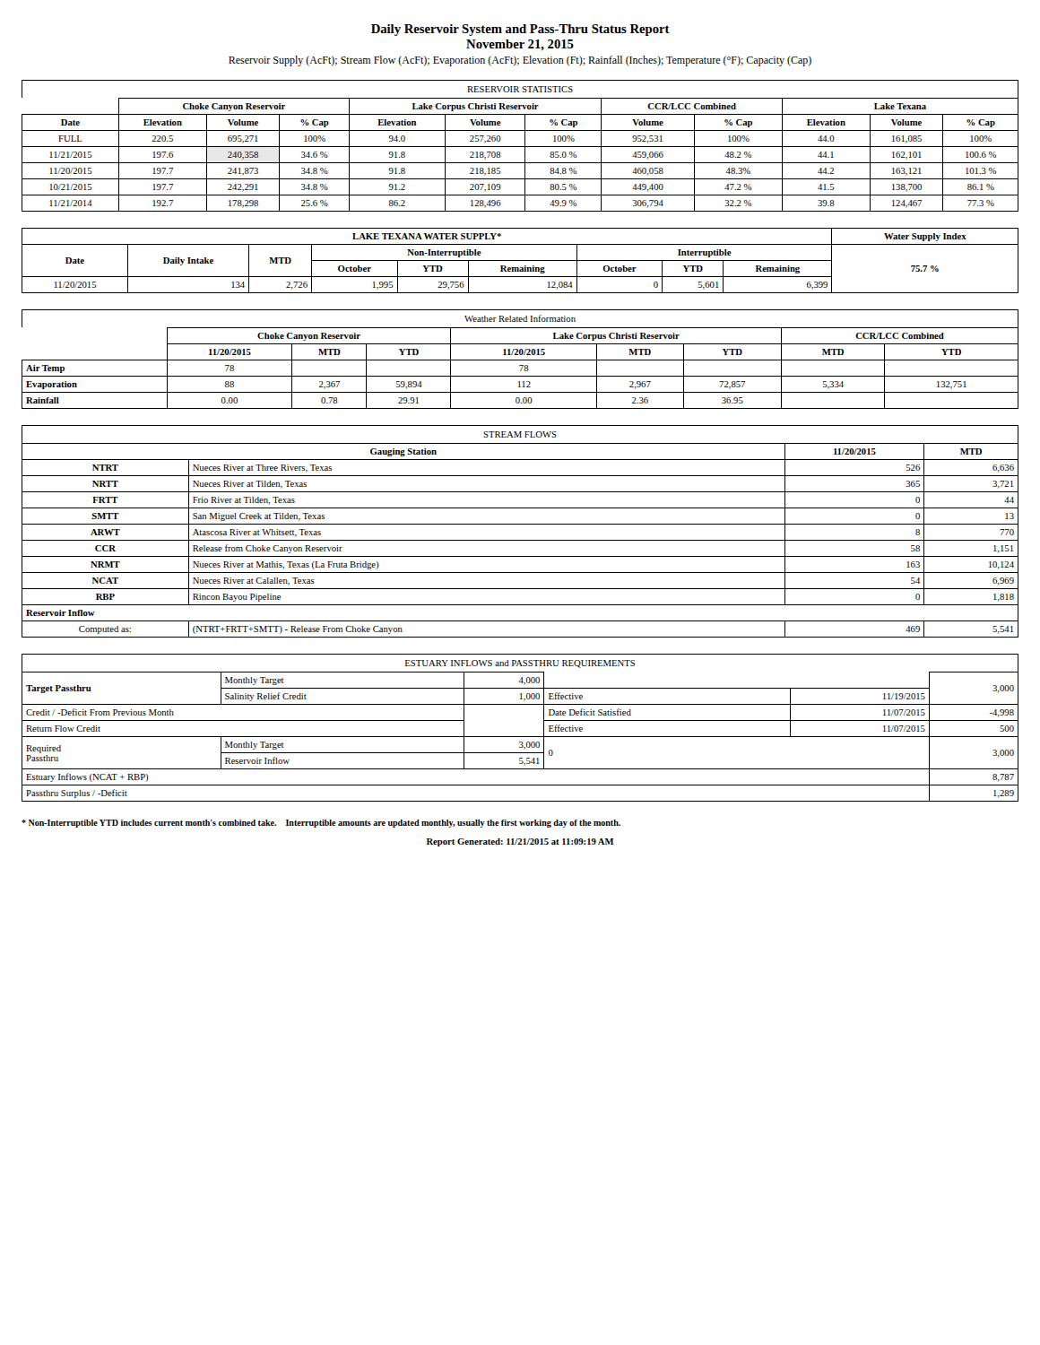Daily Reservoir System and Pass-Thru Status Report
November 21, 2015
Reservoir Supply (AcFt); Stream Flow (AcFt); Evaporation (AcFt); Elevation (Ft); Rainfall (Inches); Temperature (°F); Capacity (Cap)
RESERVOIR STATISTICS
| | Choke Canyon Reservoir | Lake Corpus Christi Reservoir | CCR/LCC Combined | Lake Texana |
| --- | --- | --- | --- | --- |
| Date | Elevation | Volume | % Cap | Elevation | Volume | % Cap | Volume | % Cap | Elevation | Volume | % Cap |
| FULL | 220.5 | 695,271 | 100% | 94.0 | 257,260 | 100% | 952,531 | 100% | 44.0 | 161,085 | 100% |
| 11/21/2015 | 197.6 | 240,358 | 34.6 % | 91.8 | 218,708 | 85.0 % | 459,066 | 48.2 % | 44.1 | 162,101 | 100.6 % |
| 11/20/2015 | 197.7 | 241,873 | 34.8 % | 91.8 | 218,185 | 84.8 % | 460,058 | 48.3% | 44.2 | 163,121 | 101.3 % |
| 10/21/2015 | 197.7 | 242,291 | 34.8 % | 91.2 | 207,109 | 80.5 % | 449,400 | 47.2 % | 41.5 | 138,700 | 86.1 % |
| 11/21/2014 | 192.7 | 178,298 | 25.6 % | 86.2 | 128,496 | 49.9 % | 306,794 | 32.2 % | 39.8 | 124,467 | 77.3 % |
| LAKE TEXANA WATER SUPPLY* | Water Supply Index |
| --- | --- |
| Date | Daily Intake | MTD | Non-Interruptible | Interruptible | 75.7 % |
| October | YTD | Remaining | October | YTD | Remaining |
| 11/20/2015 | 134 | 2,726 | 1,995 | 29,756 | 12,084 | 0 | 5,601 | 6,399 |
Weather Related Information
| | Choke Canyon Reservoir | Lake Corpus Christi Reservoir | CCR/LCC Combined |
| --- | --- | --- | --- |
| | 11/20/2015 | MTD | YTD | 11/20/2015 | MTD | YTD | MTD | YTD |
| Air Temp | 78 | | | 78 | | | | |
| Evaporation | 88 | 2,367 | 59,894 | 112 | 2,967 | 72,857 | 5,334 | 132,751 |
| Rainfall | 0.00 | 0.78 | 29.91 | 0.00 | 2.36 | 36.95 | | |
STREAM FLOWS
| Gauging Station | 11/20/2015 | MTD |
| --- | --- | --- |
| NTRT | Nueces River at Three Rivers, Texas | 526 | 6,636 |
| NRTT | Nueces River at Tilden, Texas | 365 | 3,721 |
| FRTT | Frio River at Tilden, Texas | 0 | 44 |
| SMTT | San Miguel Creek at Tilden, Texas | 0 | 13 |
| ARWT | Atascosa River at Whitsett, Texas | 8 | 770 |
| CCR | Release from Choke Canyon Reservoir | 58 | 1,151 |
| NRMT | Nueces River at Mathis, Texas (La Fruta Bridge) | 163 | 10,124 |
| NCAT | Nueces River at Calallen, Texas | 54 | 6,969 |
| RBP | Rincon Bayou Pipeline | 0 | 1,818 |
| Reservoir Inflow |
| Computed as: | (NTRT+FRTT+SMTT) - Release From Choke Canyon | 469 | 5,541 |
ESTUARY INFLOWS and PASSTHRU REQUIREMENTS
| Target Passthru | Monthly Target | 4,000 | | | 3,000 |
| Salinity Relief Credit | 1,000 | Effective | 11/19/2015 |
| Credit / -Deficit From Previous Month | | Date Deficit Satisfied | 11/07/2015 | -4,998 |
| Return Flow Credit | | Effective | 11/07/2015 | 500 |
| Required Passthru | Monthly Target | 3,000 | 0 | 3,000 |
| Reservoir Inflow | 5,541 |
| Estuary Inflows (NCAT + RBP) | 8,787 |
| Passthru Surplus / -Deficit | 1,289 |
* Non-Interruptible YTD includes current month's combined take. Interruptible amounts are updated monthly, usually the first working day of the month.
Report Generated: 11/21/2015 at 11:09:19 AM